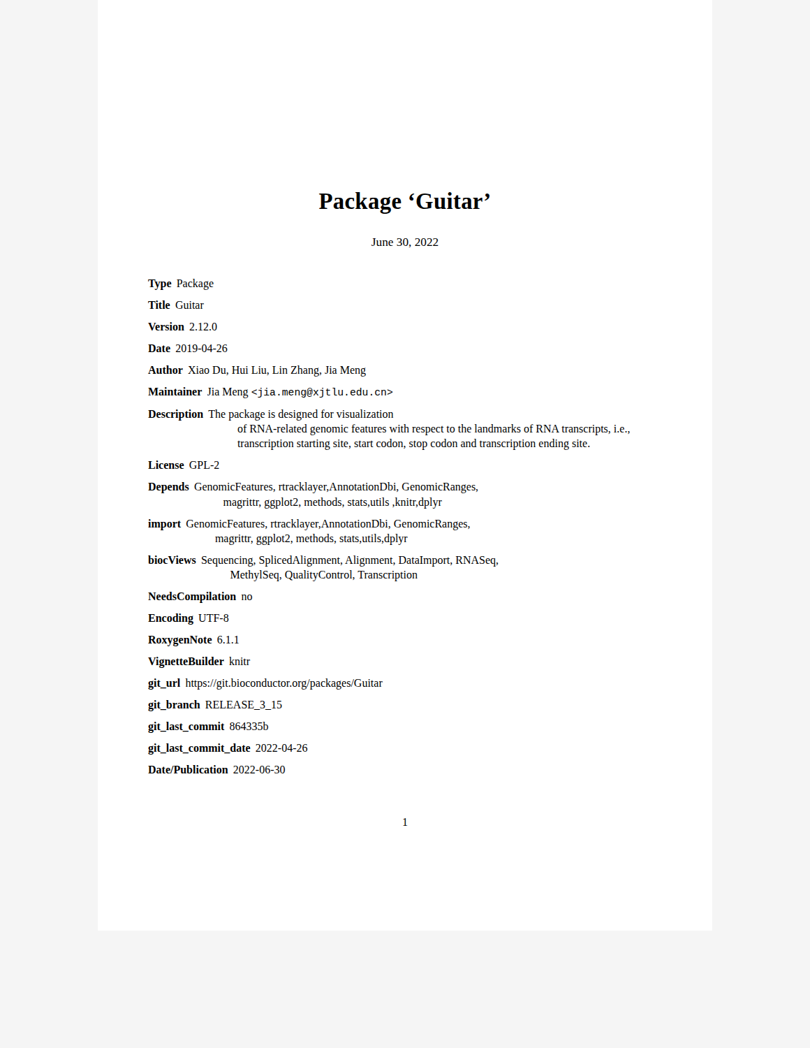Package ‘Guitar’
June 30, 2022
Type
Package
Title
Guitar
Version
2.12.0
Date
2019-04-26
Author
Xiao Du, Hui Liu, Lin Zhang, Jia Meng
Maintainer
Jia Meng <jia.meng@xjtlu.edu.cn>
Description
The package is designed for visualization
of RNA-related genomic features with respect to the landmarks of RNA transcripts, i.e.,
transcription starting site, start codon, stop codon and transcription ending site.
License
GPL-2
Depends
GenomicFeatures, rtracklayer,AnnotationDbi, GenomicRanges,
magrittr, ggplot2, methods, stats,utils ,knitr,dplyr
import
GenomicFeatures, rtracklayer,AnnotationDbi, GenomicRanges,
magrittr, ggplot2, methods, stats,utils,dplyr
biocViews
Sequencing, SplicedAlignment, Alignment, DataImport, RNASeq,
MethylSeq, QualityControl, Transcription
NeedsCompilation
no
Encoding
UTF-8
RoxygenNote
6.1.1
VignetteBuilder
knitr
git_url
https://git.bioconductor.org/packages/Guitar
git_branch
RELEASE_3_15
git_last_commit
864335b
git_last_commit_date
2022-04-26
Date/Publication
2022-06-30
1